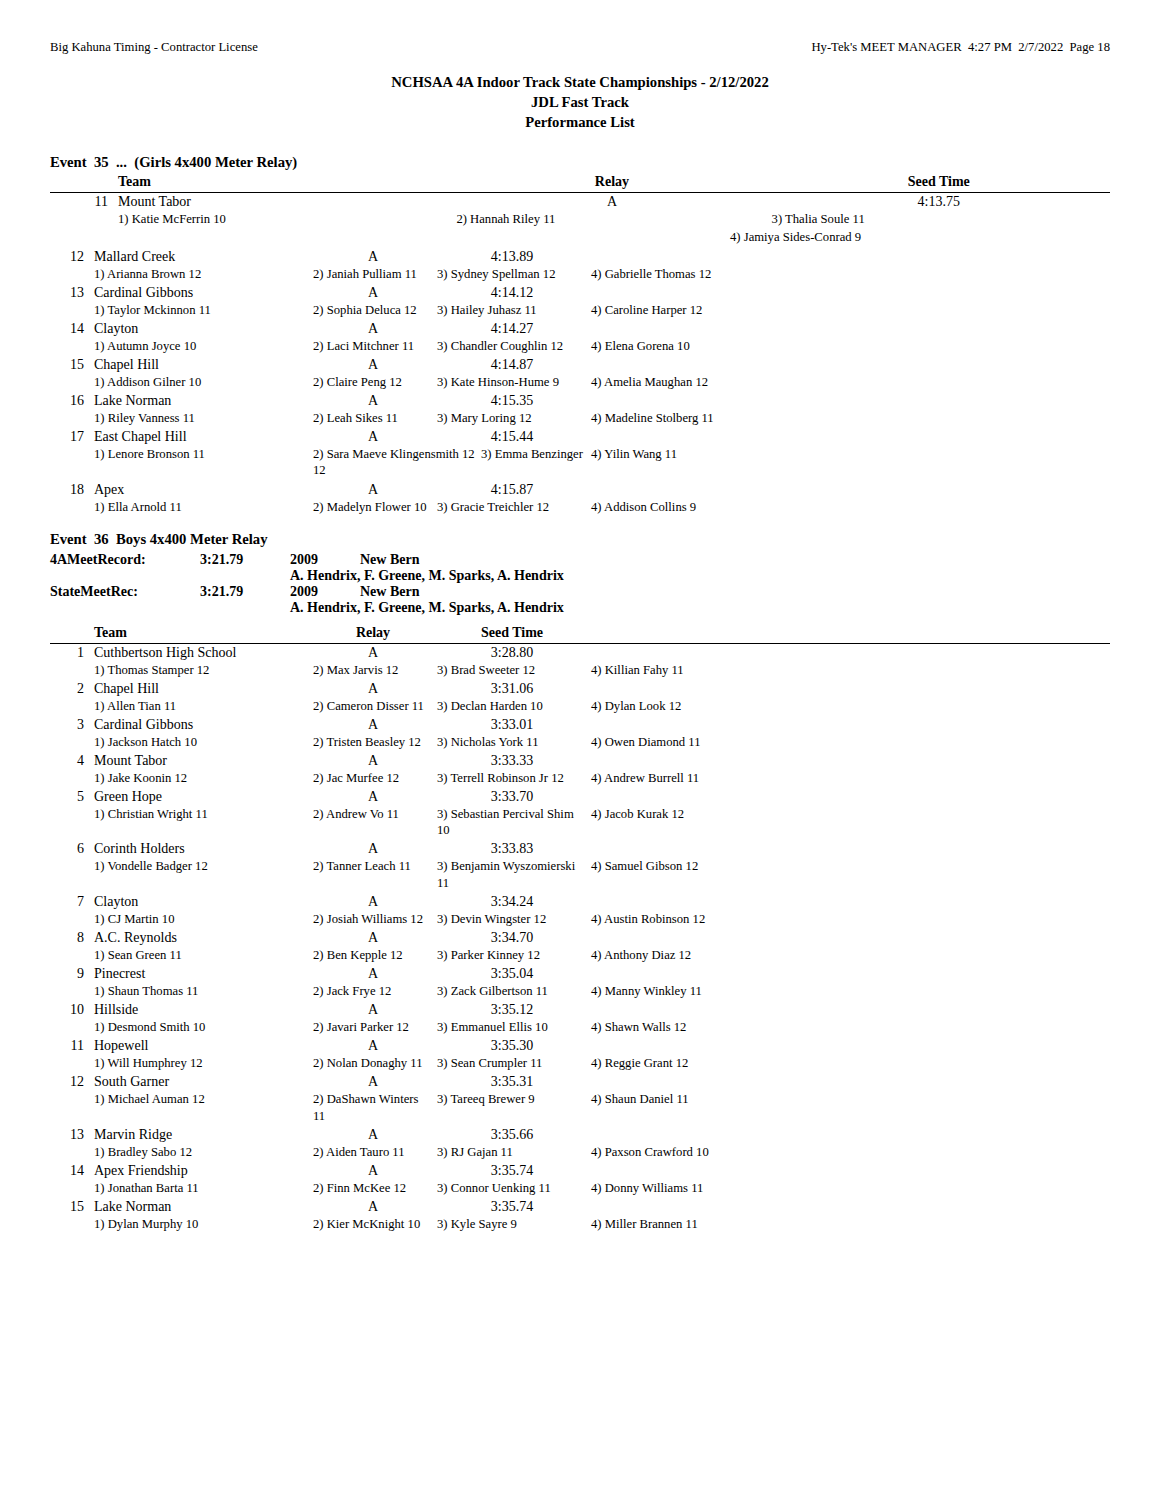Big Kahuna Timing - Contractor License
Hy-Tek's MEET MANAGER 4:27 PM 2/7/2022 Page 18
NCHSAA 4A Indoor Track State Championships - 2/12/2022
JDL Fast Track
Performance List
Event 35 ... (Girls 4x400 Meter Relay)
| | Team | Relay | Seed Time |
| 11 | Mount Tabor | A | 4:13.75 |
| | 1) Katie McFerrin 10 | 2) Hannah Riley 11 | 3) Thalia Soule 11 |
| | | | | 4) Jamiya Sides-Conrad 9 |
| 12 | Mallard Creek | A | 4:13.89 |
| | 1) Arianna Brown 12 | 2) Janiah Pulliam 11 | 3) Sydney Spellman 12 | 4) Gabrielle Thomas 12 |
| 13 | Cardinal Gibbons | A | 4:14.12 |
| | 1) Taylor Mckinnon 11 | 2) Sophia Deluca 12 | 3) Hailey Juhasz 11 | 4) Caroline Harper 12 |
| 14 | Clayton | A | 4:14.27 |
| | 1) Autumn Joyce 10 | 2) Laci Mitchner 11 | 3) Chandler Coughlin 12 | 4) Elena Gorena 10 |
| 15 | Chapel Hill | A | 4:14.87 |
| | 1) Addison Gilner 10 | 2) Claire Peng 12 | 3) Kate Hinson-Hume 9 | 4) Amelia Maughan 12 |
| 16 | Lake Norman | A | 4:15.35 |
| | 1) Riley Vanness 11 | 2) Leah Sikes 11 | 3) Mary Loring 12 | 4) Madeline Stolberg 11 |
| 17 | East Chapel Hill | A | 4:15.44 |
| | 1) Lenore Bronson 11 | 2) Sara Maeve Klingensmith 12 3) Emma Benzinger 12 | 4) Yilin Wang 11 |
| 18 | Apex | A | 4:15.87 |
| | 1) Ella Arnold 11 | 2) Madelyn Flower 10 | 3) Gracie Treichler 12 | 4) Addison Collins 9 |
Event 36 Boys 4x400 Meter Relay
4AMeetRecord: 3:21.79 2009 New Bern
A. Hendrix, F. Greene, M. Sparks, A. Hendrix
StateMeetRec: 3:21.79 2009 New Bern
A. Hendrix, F. Greene, M. Sparks, A. Hendrix
| | Team | Relay | Seed Time | |
| 1 | Cuthbertson High School | A | 3:28.80 | |
| | 1) Thomas Stamper 12 | 2) Max Jarvis 12 | 3) Brad Sweeter 12 | 4) Killian Fahy 11 |
| 2 | Chapel Hill | A | 3:31.06 | |
| | 1) Allen Tian 11 | 2) Cameron Disser 11 | 3) Declan Harden 10 | 4) Dylan Look 12 |
| 3 | Cardinal Gibbons | A | 3:33.01 | |
| | 1) Jackson Hatch 10 | 2) Tristen Beasley 12 | 3) Nicholas York 11 | 4) Owen Diamond 11 |
| 4 | Mount Tabor | A | 3:33.33 | |
| | 1) Jake Koonin 12 | 2) Jac Murfee 12 | 3) Terrell Robinson Jr 12 | 4) Andrew Burrell 11 |
| 5 | Green Hope | A | 3:33.70 | |
| | 1) Christian Wright 11 | 2) Andrew Vo 11 | 3) Sebastian Percival Shim 10 | 4) Jacob Kurak 12 |
| 6 | Corinth Holders | A | 3:33.83 | |
| | 1) Vondelle Badger 12 | 2) Tanner Leach 11 | 3) Benjamin Wyszomierski 11 | 4) Samuel Gibson 12 |
| 7 | Clayton | A | 3:34.24 | |
| | 1) CJ Martin 10 | 2) Josiah Williams 12 | 3) Devin Wingster 12 | 4) Austin Robinson 12 |
| 8 | A.C. Reynolds | A | 3:34.70 | |
| | 1) Sean Green 11 | 2) Ben Kepple 12 | 3) Parker Kinney 12 | 4) Anthony Diaz 12 |
| 9 | Pinecrest | A | 3:35.04 | |
| | 1) Shaun Thomas 11 | 2) Jack Frye 12 | 3) Zack Gilbertson 11 | 4) Manny Winkley 11 |
| 10 | Hillside | A | 3:35.12 | |
| | 1) Desmond Smith 10 | 2) Javari Parker 12 | 3) Emmanuel Ellis 10 | 4) Shawn Walls 12 |
| 11 | Hopewell | A | 3:35.30 | |
| | 1) Will Humphrey 12 | 2) Nolan Donaghy 11 | 3) Sean Crumpler 11 | 4) Reggie Grant 12 |
| 12 | South Garner | A | 3:35.31 | |
| | 1) Michael Auman 12 | 2) DaShawn Winters 11 | 3) Tareeq Brewer 9 | 4) Shaun Daniel 11 |
| 13 | Marvin Ridge | A | 3:35.66 | |
| | 1) Bradley Sabo 12 | 2) Aiden Tauro 11 | 3) RJ Gajan 11 | 4) Paxson Crawford 10 |
| 14 | Apex Friendship | A | 3:35.74 | |
| | 1) Jonathan Barta 11 | 2) Finn McKee 12 | 3) Connor Uenking 11 | 4) Donny Williams 11 |
| 15 | Lake Norman | A | 3:35.74 | |
| | 1) Dylan Murphy 10 | 2) Kier McKnight 10 | 3) Kyle Sayre 9 | 4) Miller Brannen 11 |